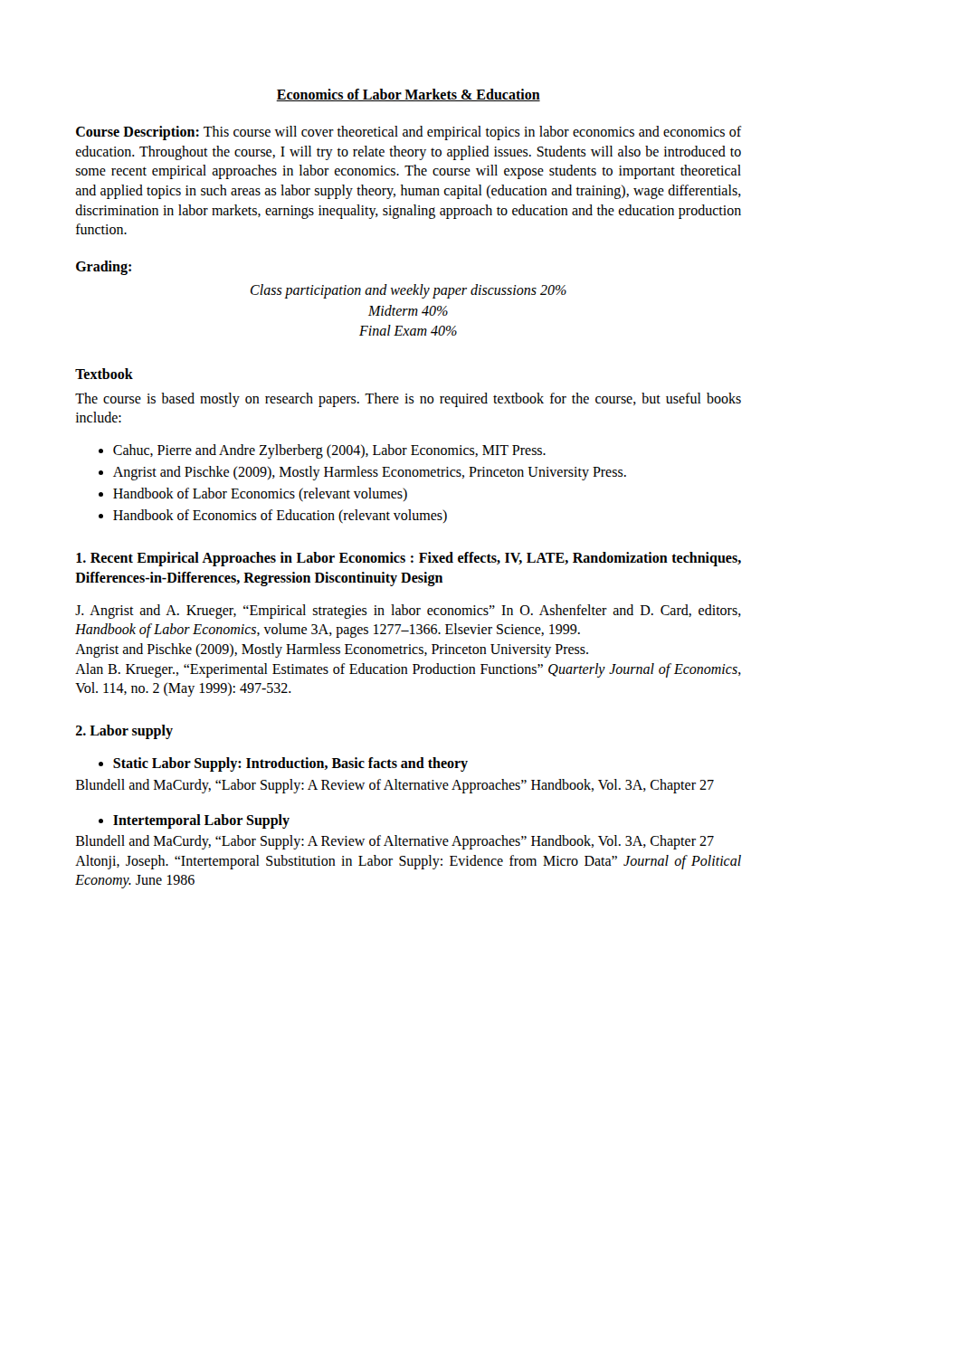Economics of Labor Markets & Education
Course Description: This course will cover theoretical and empirical topics in labor economics and economics of education. Throughout the course, I will try to relate theory to applied issues. Students will also be introduced to some recent empirical approaches in labor economics. The course will expose students to important theoretical and applied topics in such areas as labor supply theory, human capital (education and training), wage differentials, discrimination in labor markets, earnings inequality, signaling approach to education and the education production function.
Grading:
Class participation and weekly paper discussions 20%
Midterm 40%
Final Exam 40%
Textbook
The course is based mostly on research papers. There is no required textbook for the course, but useful books include:
Cahuc, Pierre and Andre Zylberberg (2004), Labor Economics, MIT Press.
Angrist and Pischke (2009), Mostly Harmless Econometrics, Princeton University Press.
Handbook of Labor Economics (relevant volumes)
Handbook of Economics of Education (relevant volumes)
1. Recent Empirical Approaches in Labor Economics : Fixed effects, IV, LATE, Randomization techniques, Differences-in-Differences, Regression Discontinuity Design
J. Angrist and A. Krueger, “Empirical strategies in labor economics” In O. Ashenfelter and D. Card, editors, Handbook of Labor Economics, volume 3A, pages 1277–1366. Elsevier Science, 1999.
Angrist and Pischke (2009), Mostly Harmless Econometrics, Princeton University Press.
Alan B. Krueger., “Experimental Estimates of Education Production Functions” Quarterly Journal of Economics, Vol. 114, no. 2 (May 1999): 497-532.
2. Labor supply
Static Labor Supply: Introduction, Basic facts and theory
Blundell and MaCurdy, “Labor Supply: A Review of Alternative Approaches” Handbook, Vol. 3A, Chapter 27
Intertemporal Labor Supply
Blundell and MaCurdy, “Labor Supply: A Review of Alternative Approaches” Handbook, Vol. 3A, Chapter 27
Altonji, Joseph. “Intertemporal Substitution in Labor Supply: Evidence from Micro Data” Journal of Political Economy. June 1986